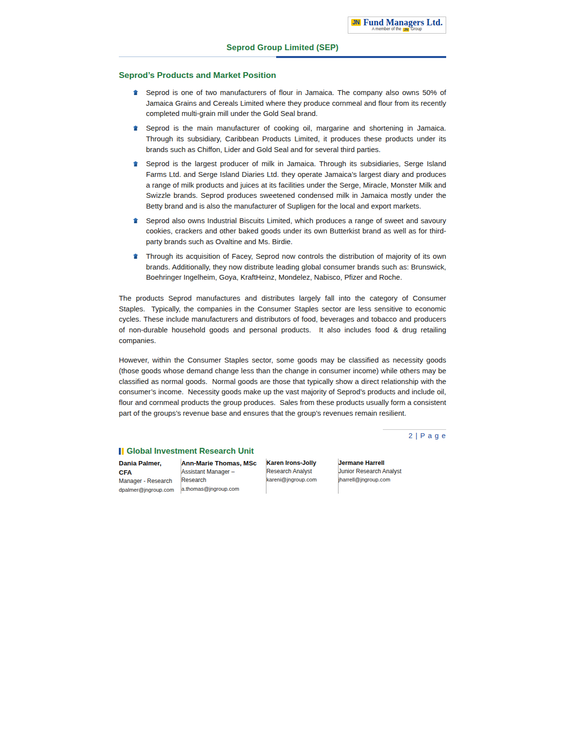JN Fund Managers Ltd.
A member of the JN Group
Seprod Group Limited (SEP)
Seprod’s Products and Market Position
Seprod is one of two manufacturers of flour in Jamaica. The company also owns 50% of Jamaica Grains and Cereals Limited where they produce cornmeal and flour from its recently completed multi-grain mill under the Gold Seal brand.
Seprod is the main manufacturer of cooking oil, margarine and shortening in Jamaica. Through its subsidiary, Caribbean Products Limited, it produces these products under its brands such as Chiffon, Lider and Gold Seal and for several third parties.
Seprod is the largest producer of milk in Jamaica. Through its subsidiaries, Serge Island Farms Ltd. and Serge Island Diaries Ltd. they operate Jamaica’s largest diary and produces a range of milk products and juices at its facilities under the Serge, Miracle, Monster Milk and Swizzle brands. Seprod produces sweetened condensed milk in Jamaica mostly under the Betty brand and is also the manufacturer of Supligen for the local and export markets.
Seprod also owns Industrial Biscuits Limited, which produces a range of sweet and savoury cookies, crackers and other baked goods under its own Butterkist brand as well as for third-party brands such as Ovaltine and Ms. Birdie.
Through its acquisition of Facey, Seprod now controls the distribution of majority of its own brands. Additionally, they now distribute leading global consumer brands such as: Brunswick, Boehringer Ingelheim, Goya, KraftHeinz, Mondelez, Nabisco, Pfizer and Roche.
The products Seprod manufactures and distributes largely fall into the category of Consumer Staples. Typically, the companies in the Consumer Staples sector are less sensitive to economic cycles. These include manufacturers and distributors of food, beverages and tobacco and producers of non-durable household goods and personal products. It also includes food & drug retailing companies.
However, within the Consumer Staples sector, some goods may be classified as necessity goods (those goods whose demand change less than the change in consumer income) while others may be classified as normal goods. Normal goods are those that typically show a direct relationship with the consumer’s income. Necessity goods make up the vast majority of Seprod’s products and include oil, flour and cornmeal products the group produces. Sales from these products usually form a consistent part of the groups’s revenue base and ensures that the group’s revenues remain resilient.
2 | P a g e
Global Investment Research Unit
| Dania Palmer, CFA Manager - Research dpalmer@jngroup.com | Ann-Marie Thomas, MSc Assistant Manager – Research a.thomas@jngroup.com | Karen Irons-Jolly Research Analyst kareni@jngroup.com | Jermane Harrell Junior Research Analyst jharrell@jngroup.com |